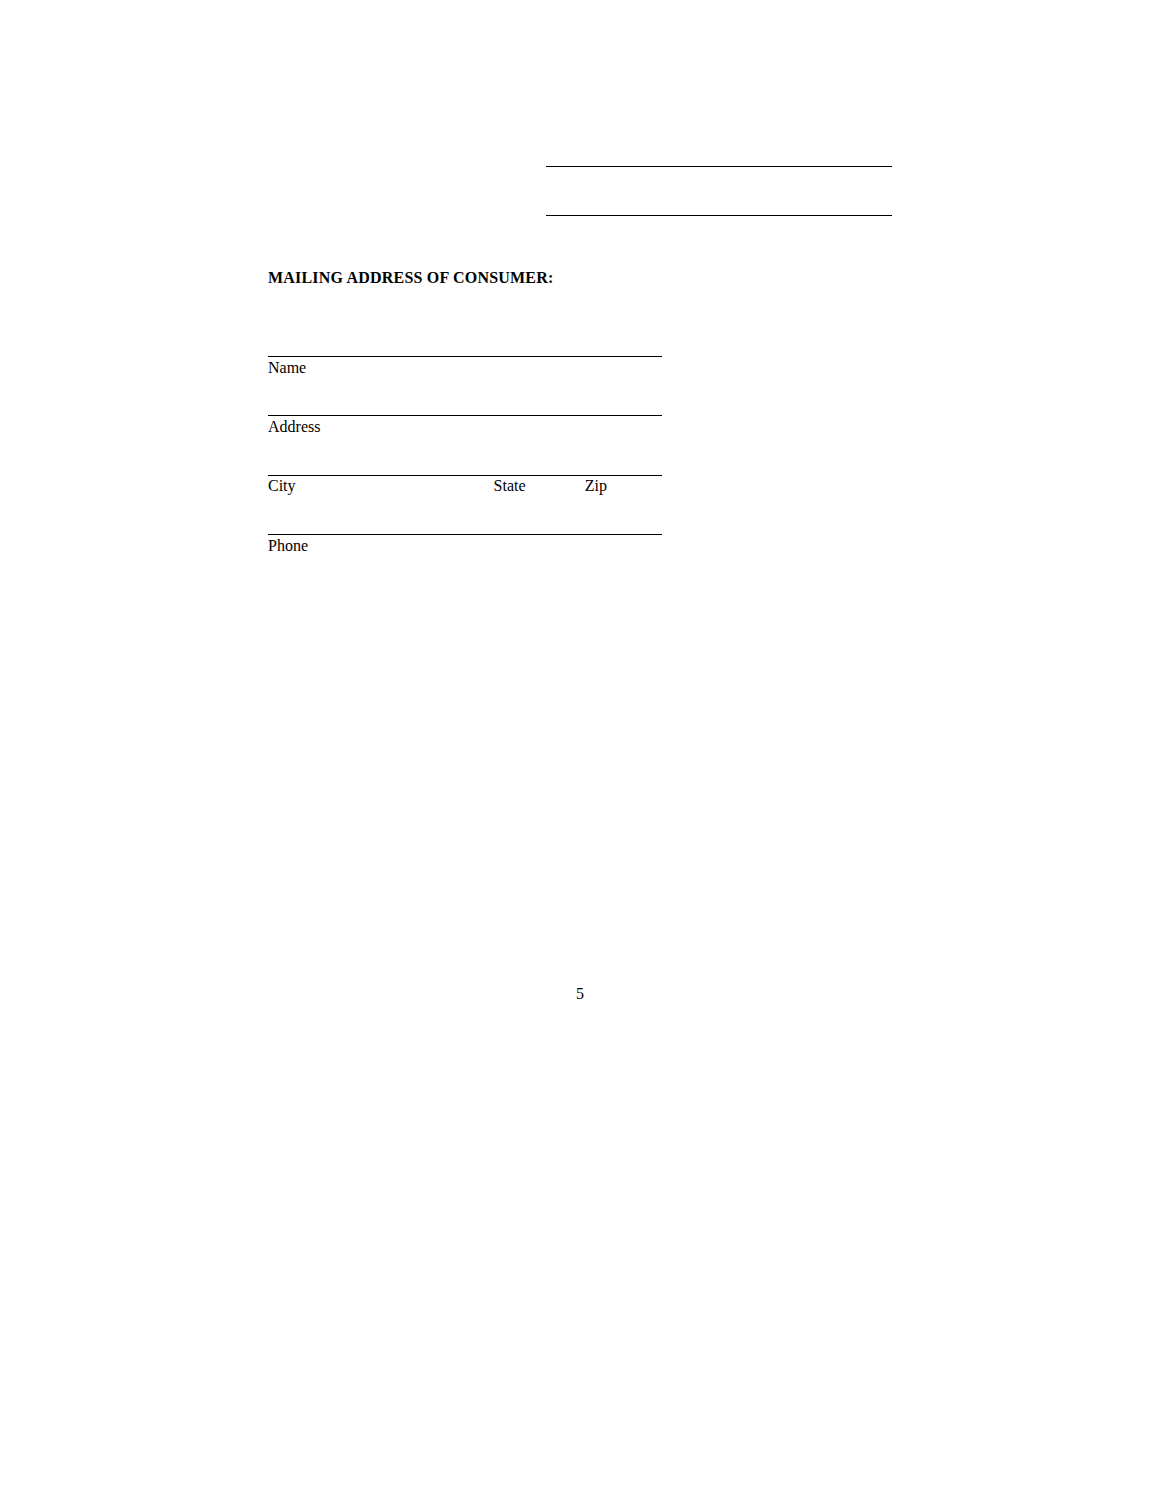MAILING ADDRESS OF CONSUMER:
Name
Address
City State Zip
Phone
5